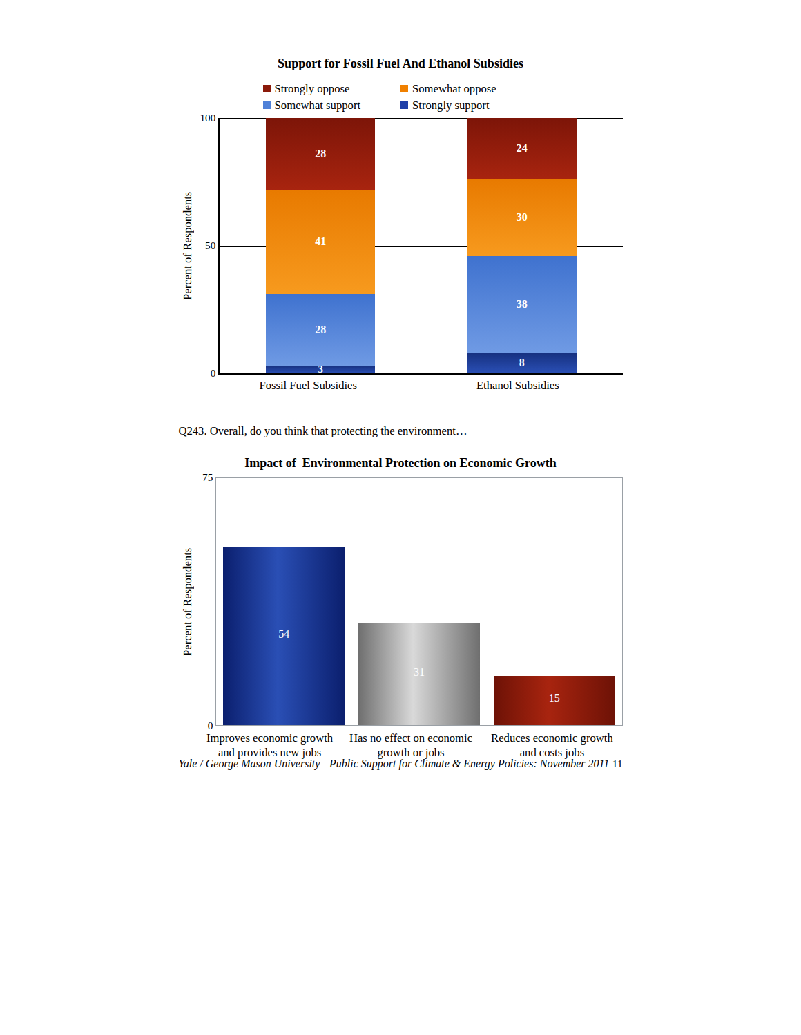Support for Fossil Fuel And Ethanol Subsidies
Strongly oppose
Somewhat oppose
Somewhat support
Strongly support
Percent of Respondents
100 50 0
28
41
28
3
24
30
38
8
Fossil Fuel Subsidies Ethanol Subsidies
Q243. Overall, do you think that protecting the environment…
Impact of Environmental Protection on Economic Growth
Percent of Respondents
75 0
54
31
15
Improves economic growth and provides new jobs Has no effect on economic growth or jobs Reduces economic growth and costs jobs
Yale / George Mason University
Public Support for Climate & Energy Policies: November 2011
11